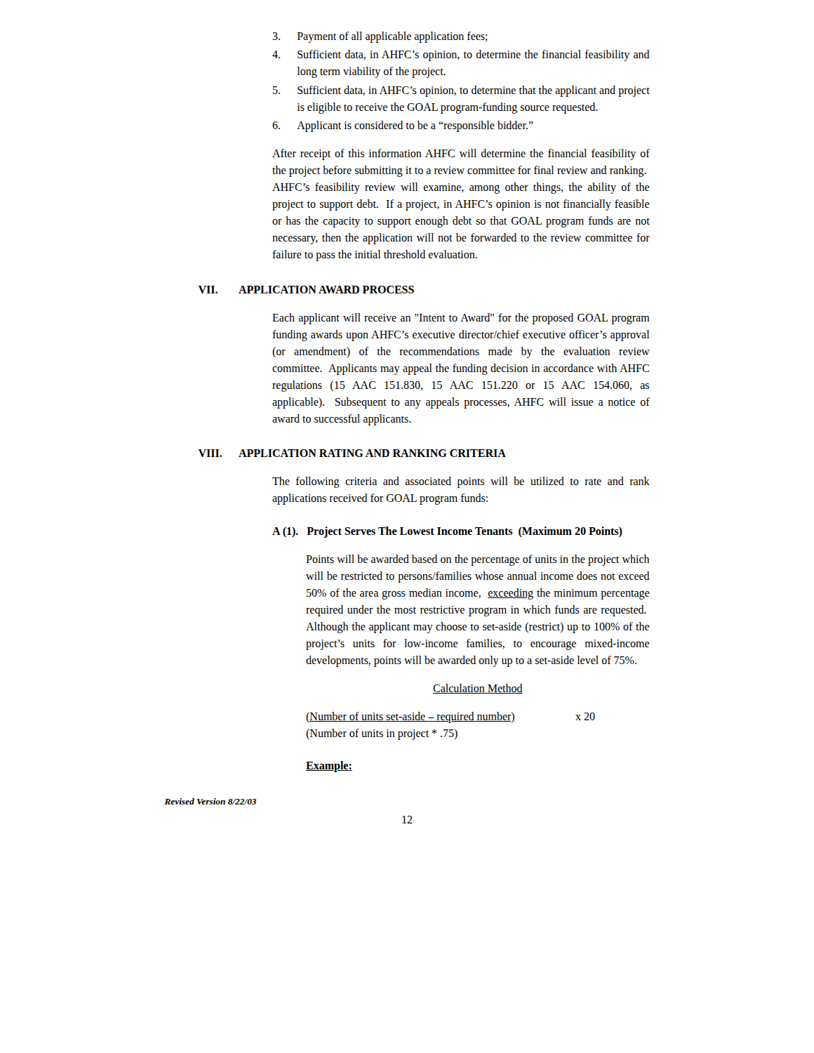3. Payment of all applicable application fees;
4. Sufficient data, in AHFC’s opinion, to determine the financial feasibility and long term viability of the project.
5. Sufficient data, in AHFC’s opinion, to determine that the applicant and project is eligible to receive the GOAL program-funding source requested.
6. Applicant is considered to be a “responsible bidder.”
After receipt of this information AHFC will determine the financial feasibility of the project before submitting it to a review committee for final review and ranking. AHFC’s feasibility review will examine, among other things, the ability of the project to support debt. If a project, in AHFC’s opinion is not financially feasible or has the capacity to support enough debt so that GOAL program funds are not necessary, then the application will not be forwarded to the review committee for failure to pass the initial threshold evaluation.
VII.
Application Award Process
Each applicant will receive an "Intent to Award" for the proposed GOAL program funding awards upon AHFC’s executive director/chief executive officer’s approval (or amendment) of the recommendations made by the evaluation review committee. Applicants may appeal the funding decision in accordance with AHFC regulations (15 AAC 151.830, 15 AAC 151.220 or 15 AAC 154.060, as applicable). Subsequent to any appeals processes, AHFC will issue a notice of award to successful applicants.
VIII.
Application Rating and Ranking Criteria
The following criteria and associated points will be utilized to rate and rank applications received for GOAL program funds:
A (1). Project Serves The Lowest Income Tenants (Maximum 20 Points)
Points will be awarded based on the percentage of units in the project which will be restricted to persons/families whose annual income does not exceed 50% of the area gross median income, exceeding the minimum percentage required under the most restrictive program in which funds are requested. Although the applicant may choose to set-aside (restrict) up to 100% of the project’s units for low-income families, to encourage mixed-income developments, points will be awarded only up to a set-aside level of 75%.
Calculation Method
(Number of units set-aside – required number) x 20
(Number of units in project * .75)
Example:
Revised Version 8/22/03
12